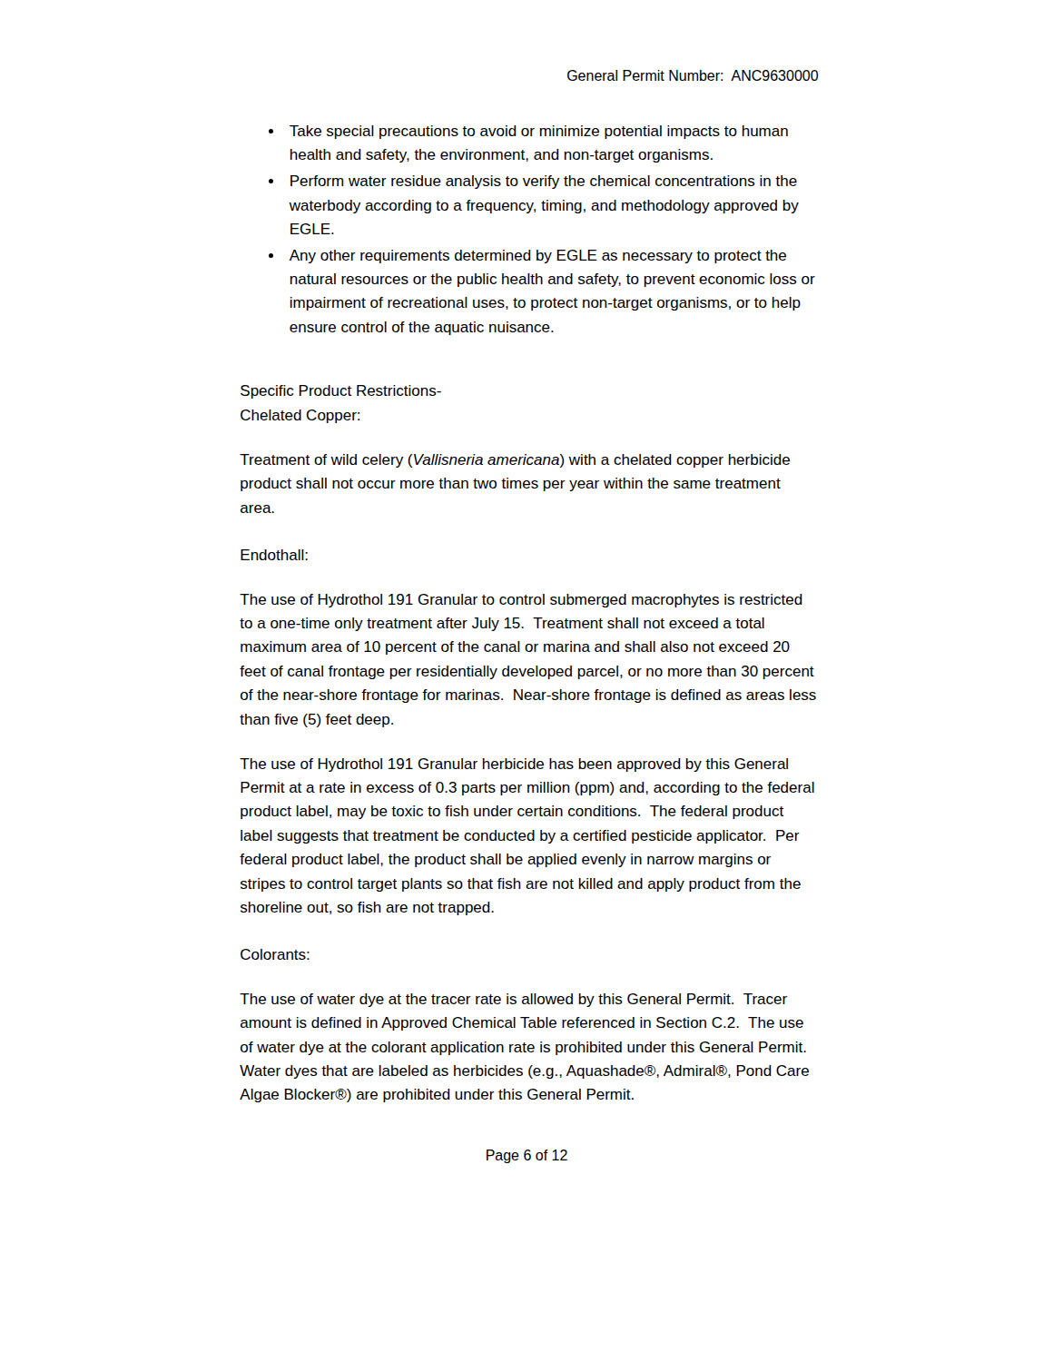General Permit Number: ANC9630000
Take special precautions to avoid or minimize potential impacts to human health and safety, the environment, and non-target organisms.
Perform water residue analysis to verify the chemical concentrations in the waterbody according to a frequency, timing, and methodology approved by EGLE.
Any other requirements determined by EGLE as necessary to protect the natural resources or the public health and safety, to prevent economic loss or impairment of recreational uses, to protect non-target organisms, or to help ensure control of the aquatic nuisance.
Specific Product Restrictions-
Chelated Copper:
Treatment of wild celery (Vallisneria americana) with a chelated copper herbicide product shall not occur more than two times per year within the same treatment area.
Endothall:
The use of Hydrothol 191 Granular to control submerged macrophytes is restricted to a one-time only treatment after July 15. Treatment shall not exceed a total maximum area of 10 percent of the canal or marina and shall also not exceed 20 feet of canal frontage per residentially developed parcel, or no more than 30 percent of the near-shore frontage for marinas. Near-shore frontage is defined as areas less than five (5) feet deep.
The use of Hydrothol 191 Granular herbicide has been approved by this General Permit at a rate in excess of 0.3 parts per million (ppm) and, according to the federal product label, may be toxic to fish under certain conditions. The federal product label suggests that treatment be conducted by a certified pesticide applicator. Per federal product label, the product shall be applied evenly in narrow margins or stripes to control target plants so that fish are not killed and apply product from the shoreline out, so fish are not trapped.
Colorants:
The use of water dye at the tracer rate is allowed by this General Permit. Tracer amount is defined in Approved Chemical Table referenced in Section C.2. The use of water dye at the colorant application rate is prohibited under this General Permit. Water dyes that are labeled as herbicides (e.g., Aquashade®, Admiral®, Pond Care Algae Blocker®) are prohibited under this General Permit.
Page 6 of 12